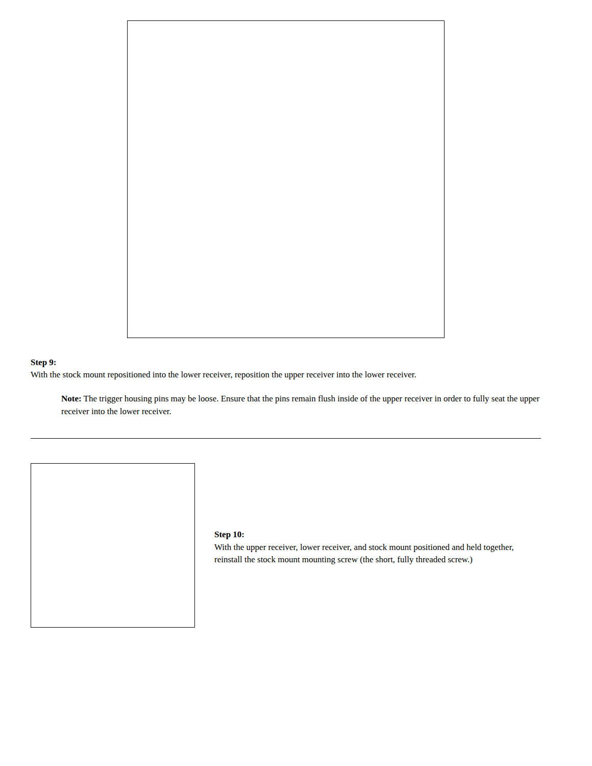Step 9:
With the stock mount repositioned into the lower receiver, reposition the upper receiver into the lower receiver.
Note: The trigger housing pins may be loose. Ensure that the pins remain flush inside of the upper receiver in order to fully seat the upper receiver into the lower receiver.
Step 10:
With the upper receiver, lower receiver, and stock mount positioned and held together, reinstall the stock mount mounting screw (the short, fully threaded screw.)